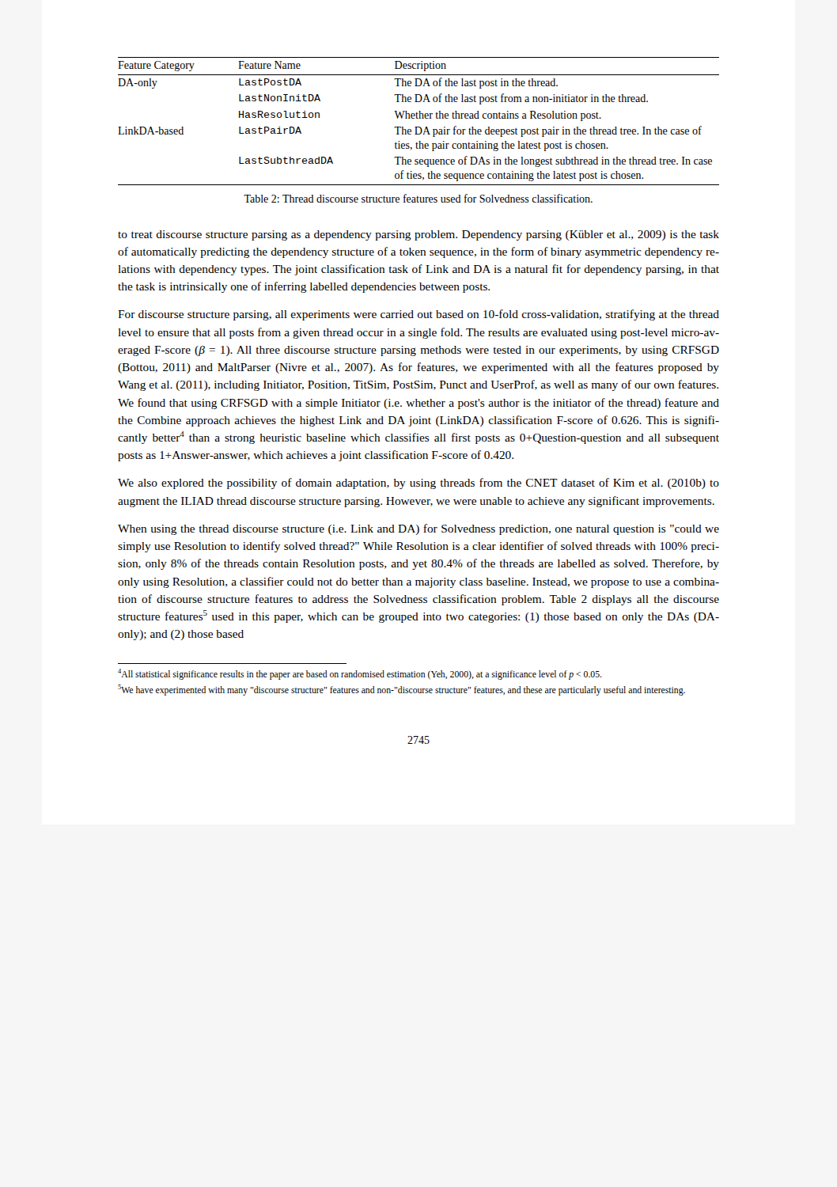| Feature Category | Feature Name | Description |
| --- | --- | --- |
| DA-only | LastPostDA | The DA of the last post in the thread. |
| | LastNonInitDA | The DA of the last post from a non-initiator in the thread. |
| | HasResolution | Whether the thread contains a Resolution post. |
| LinkDA-based | LastPairDA | The DA pair for the deepest post pair in the thread tree. In the case of ties, the pair containing the latest post is chosen. |
| | LastSubthreadDA | The sequence of DAs in the longest subthread in the thread tree. In case of ties, the sequence containing the latest post is chosen. |
Table 2: Thread discourse structure features used for Solvedness classification.
to treat discourse structure parsing as a dependency parsing problem. Dependency parsing (Kübler et al., 2009) is the task of automatically predicting the dependency structure of a token sequence, in the form of binary asymmetric dependency relations with dependency types. The joint classification task of Link and DA is a natural fit for dependency parsing, in that the task is intrinsically one of inferring labelled dependencies between posts.
For discourse structure parsing, all experiments were carried out based on 10-fold cross-validation, stratifying at the thread level to ensure that all posts from a given thread occur in a single fold. The results are evaluated using post-level micro-averaged F-score (β = 1). All three discourse structure parsing methods were tested in our experiments, by using CRFSGD (Bottou, 2011) and MaltParser (Nivre et al., 2007). As for features, we experimented with all the features proposed by Wang et al. (2011), including Initiator, Position, TitSim, PostSim, Punct and UserProf, as well as many of our own features. We found that using CRFSGD with a simple Initiator (i.e. whether a post's author is the initiator of the thread) feature and the Combine approach achieves the highest Link and DA joint (LinkDA) classification F-score of 0.626. This is significantly better4 than a strong heuristic baseline which classifies all first posts as 0+Question-question and all subsequent posts as 1+Answer-answer, which achieves a joint classification F-score of 0.420.
We also explored the possibility of domain adaptation, by using threads from the CNET dataset of Kim et al. (2010b) to augment the ILIAD thread discourse structure parsing. However, we were unable to achieve any significant improvements.
When using the thread discourse structure (i.e. Link and DA) for Solvedness prediction, one natural question is "could we simply use Resolution to identify solved thread?" While Resolution is a clear identifier of solved threads with 100% precision, only 8% of the threads contain Resolution posts, and yet 80.4% of the threads are labelled as solved. Therefore, by only using Resolution, a classifier could not do better than a majority class baseline. Instead, we propose to use a combination of discourse structure features to address the Solvedness classification problem. Table 2 displays all the discourse structure features5 used in this paper, which can be grouped into two categories: (1) those based on only the DAs (DA-only); and (2) those based
4All statistical significance results in the paper are based on randomised estimation (Yeh, 2000), at a significance level of p < 0.05.
5We have experimented with many "discourse structure" features and non-"discourse structure" features, and these are particularly useful and interesting.
2745